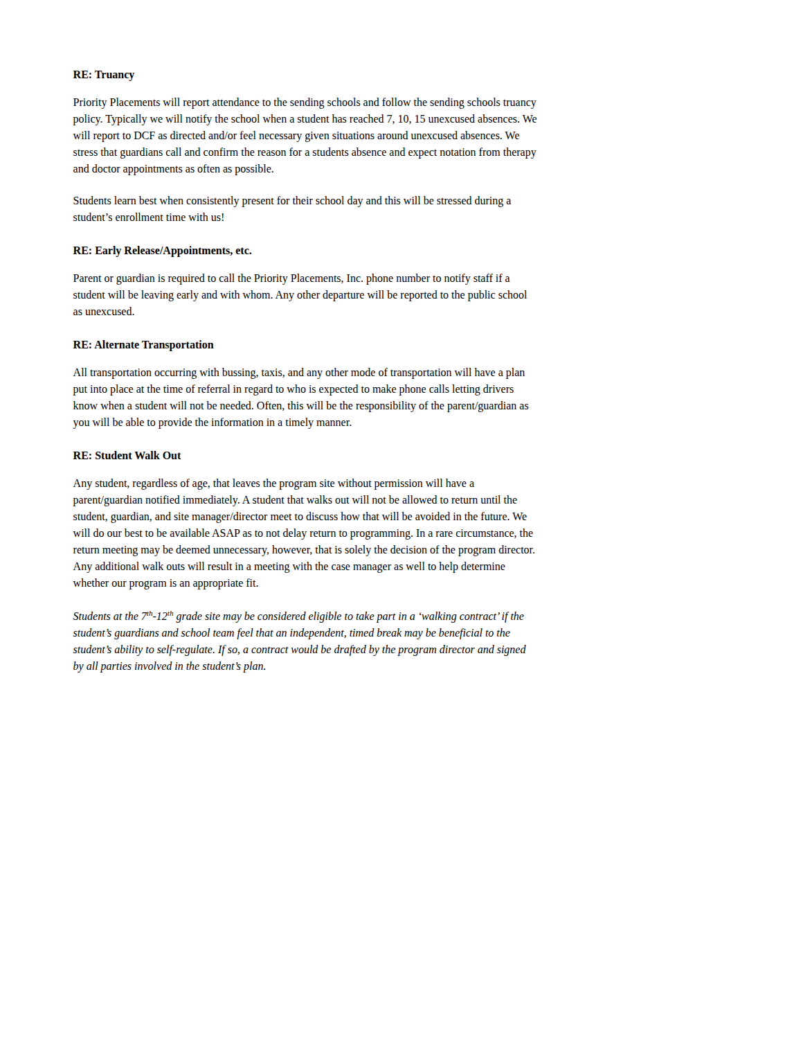RE: Truancy
Priority Placements will report attendance to the sending schools and follow the sending schools truancy policy. Typically we will notify the school when a student has reached 7, 10, 15 unexcused absences. We will report to DCF as directed and/or feel necessary given situations around unexcused absences. We stress that guardians call and confirm the reason for a students absence and expect notation from therapy and doctor appointments as often as possible.
Students learn best when consistently present for their school day and this will be stressed during a student’s enrollment time with us!
RE: Early Release/Appointments, etc.
Parent or guardian is required to call the Priority Placements, Inc. phone number to notify staff if a student will be leaving early and with whom. Any other departure will be reported to the public school as unexcused.
RE: Alternate Transportation
All transportation occurring with bussing, taxis, and any other mode of transportation will have a plan put into place at the time of referral in regard to who is expected to make phone calls letting drivers know when a student will not be needed. Often, this will be the responsibility of the parent/guardian as you will be able to provide the information in a timely manner.
RE: Student Walk Out
Any student, regardless of age, that leaves the program site without permission will have a parent/guardian notified immediately. A student that walks out will not be allowed to return until the student, guardian, and site manager/director meet to discuss how that will be avoided in the future. We will do our best to be available ASAP as to not delay return to programming. In a rare circumstance, the return meeting may be deemed unnecessary, however, that is solely the decision of the program director. Any additional walk outs will result in a meeting with the case manager as well to help determine whether our program is an appropriate fit.
Students at the 7th-12th grade site may be considered eligible to take part in a ‘walking contract’ if the student’s guardians and school team feel that an independent, timed break may be beneficial to the student’s ability to self-regulate. If so, a contract would be drafted by the program director and signed by all parties involved in the student’s plan.